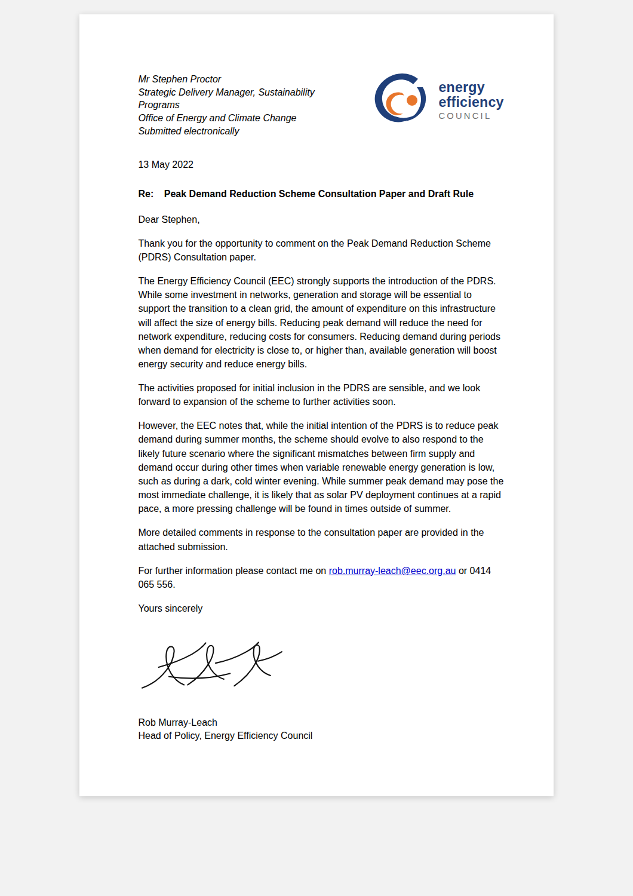Mr Stephen Proctor Strategic Delivery Manager, Sustainability Programs Office of Energy and Climate Change Submitted electronically
energy efficiency COUNCIL
13 May 2022
Re: Peak Demand Reduction Scheme Consultation Paper and Draft Rule
Dear Stephen,
Thank you for the opportunity to comment on the Peak Demand Reduction Scheme (PDRS) Consultation paper.
The Energy Efficiency Council (EEC) strongly supports the introduction of the PDRS. While some investment in networks, generation and storage will be essential to support the transition to a clean grid, the amount of expenditure on this infrastructure will affect the size of energy bills. Reducing peak demand will reduce the need for network expenditure, reducing costs for consumers. Reducing demand during periods when demand for electricity is close to, or higher than, available generation will boost energy security and reduce energy bills.
The activities proposed for initial inclusion in the PDRS are sensible, and we look forward to expansion of the scheme to further activities soon.
However, the EEC notes that, while the initial intention of the PDRS is to reduce peak demand during summer months, the scheme should evolve to also respond to the likely future scenario where the significant mismatches between firm supply and demand occur during other times when variable renewable energy generation is low, such as during a dark, cold winter evening. While summer peak demand may pose the most immediate challenge, it is likely that as solar PV deployment continues at a rapid pace, a more pressing challenge will be found in times outside of summer.
More detailed comments in response to the consultation paper are provided in the attached submission.
For further information please contact me on rob.murray-leach@eec.org.au or 0414 065 556.
Yours sincerely
Rob Murray-Leach Head of Policy, Energy Efficiency Council